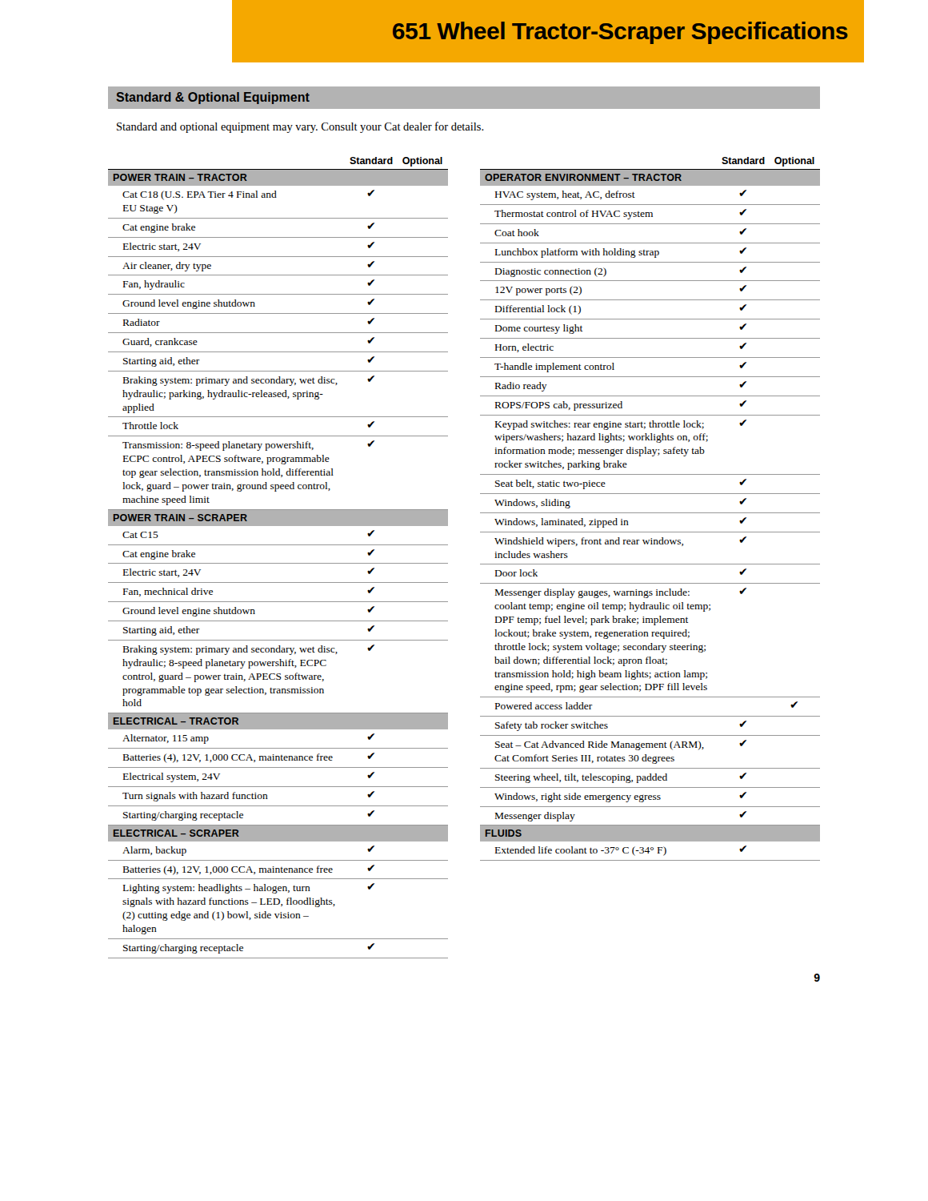651 Wheel Tractor-Scraper Specifications
Standard & Optional Equipment
Standard and optional equipment may vary. Consult your Cat dealer for details.
| | Standard | Optional |
| --- | --- | --- |
| POWER TRAIN – TRACTOR |
| Cat C18 (U.S. EPA Tier 4 Final and EU Stage V) | | |
| Cat engine brake | | |
| Electric start, 24V | | |
| Air cleaner, dry type | | |
| Fan, hydraulic | | |
| Ground level engine shutdown | | |
| Radiator | | |
| Guard, crankcase | | |
| Starting aid, ether | | |
| Braking system: primary and secondary, wet disc, hydraulic; parking, hydraulic-released, spring-applied | | |
| Throttle lock | | |
| Transmission: 8-speed planetary powershift, ECPC control, APECS software, programmable top gear selection, transmission hold, differential lock, guard – power train, ground speed control, machine speed limit | | |
| POWER TRAIN – SCRAPER |
| Cat C15 | | |
| Cat engine brake | | |
| Electric start, 24V | | |
| Fan, mechnical drive | | |
| Ground level engine shutdown | | |
| Starting aid, ether | | |
| Braking system: primary and secondary, wet disc, hydraulic; 8-speed planetary powershift, ECPC control, guard – power train, APECS software, programmable top gear selection, transmission hold | | |
| ELECTRICAL – TRACTOR |
| Alternator, 115 amp | | |
| Batteries (4), 12V, 1,000 CCA, maintenance free | | |
| Electrical system, 24V | | |
| Turn signals with hazard function | | |
| Starting/charging receptacle | | |
| ELECTRICAL – SCRAPER |
| Alarm, backup | | |
| Batteries (4), 12V, 1,000 CCA, maintenance free | | |
| Lighting system: headlights – halogen, turn signals with hazard functions – LED, floodlights, (2) cutting edge and (1) bowl, side vision – halogen | | |
| Starting/charging receptacle | | |
| | Standard | Optional |
| --- | --- | --- |
| OPERATOR ENVIRONMENT – TRACTOR |
| HVAC system, heat, AC, defrost | | |
| Thermostat control of HVAC system | | |
| Coat hook | | |
| Lunchbox platform with holding strap | | |
| Diagnostic connection (2) | | |
| 12V power ports (2) | | |
| Differential lock (1) | | |
| Dome courtesy light | | |
| Horn, electric | | |
| T-handle implement control | | |
| Radio ready | | |
| ROPS/FOPS cab, pressurized | | |
| Keypad switches: rear engine start; throttle lock; wipers/washers; hazard lights; worklights on, off; information mode; messenger display; safety tab rocker switches, parking brake | | |
| Seat belt, static two-piece | | |
| Windows, sliding | | |
| Windows, laminated, zipped in | | |
| Windshield wipers, front and rear windows, includes washers | | |
| Door lock | | |
| Messenger display gauges, warnings include: coolant temp; engine oil temp; hydraulic oil temp; DPF temp; fuel level; park brake; implement lockout; brake system, regeneration required; throttle lock; system voltage; secondary steering; bail down; differential lock; apron float; transmission hold; high beam lights; action lamp; engine speed, rpm; gear selection; DPF fill levels | | |
| Powered access ladder | | |
| Safety tab rocker switches | | |
| Seat – Cat Advanced Ride Management (ARM), Cat Comfort Series III, rotates 30 degrees | | |
| Steering wheel, tilt, telescoping, padded | | |
| Windows, right side emergency egress | | |
| Messenger display | | |
| FLUIDS |
| Extended life coolant to -37° C (-34° F) | | |
9